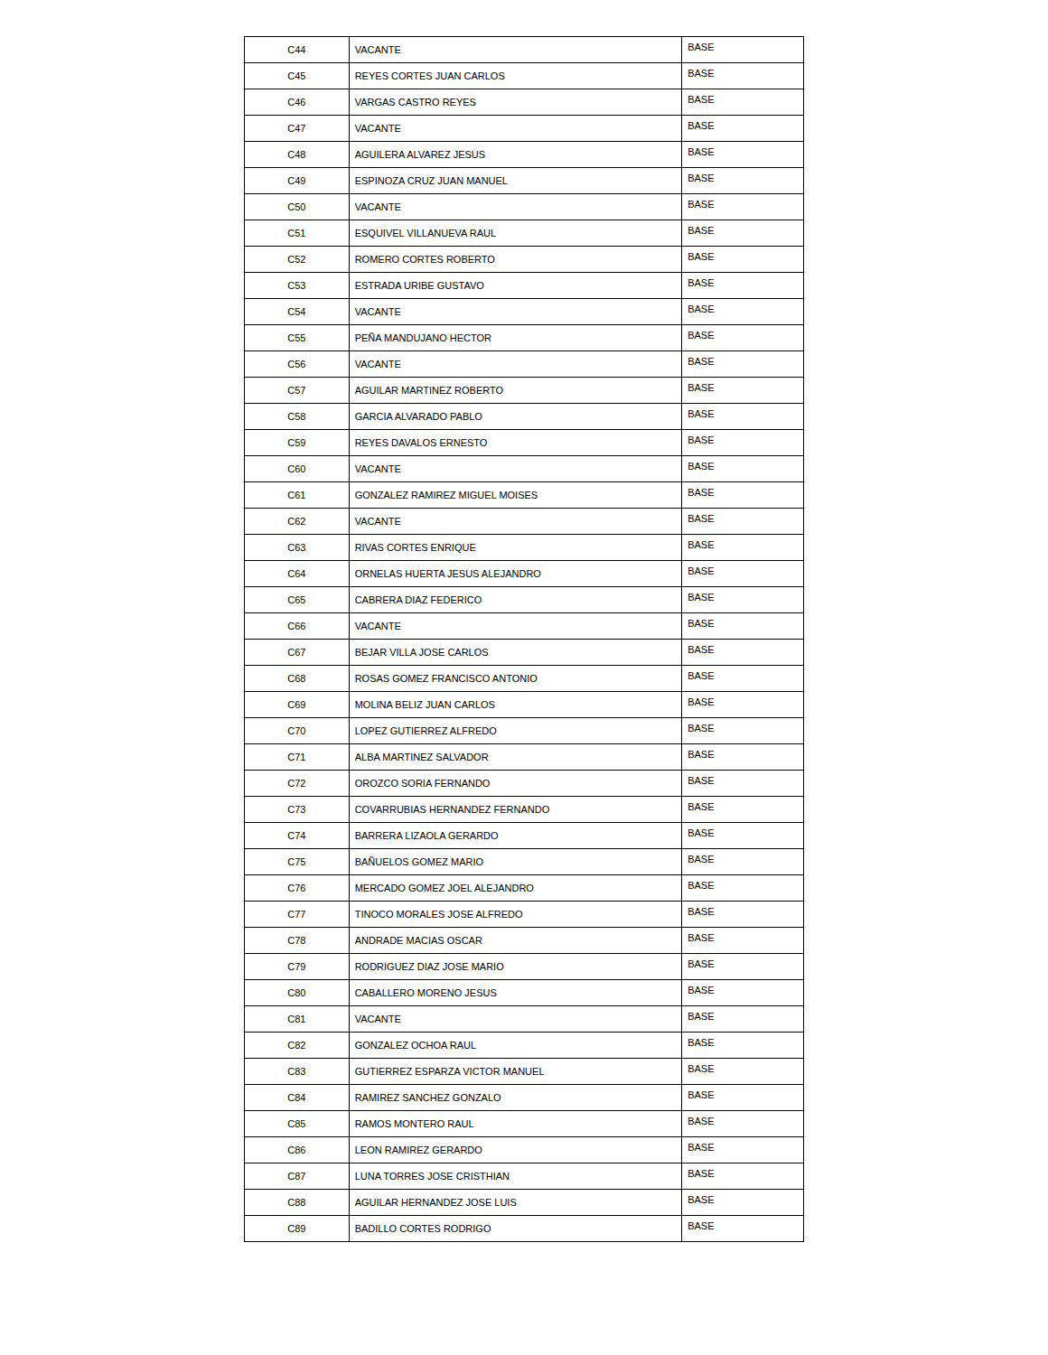| C44 | VACANTE | BASE |
| C45 | REYES CORTES JUAN CARLOS | BASE |
| C46 | VARGAS CASTRO REYES | BASE |
| C47 | VACANTE | BASE |
| C48 | AGUILERA ALVAREZ JESUS | BASE |
| C49 | ESPINOZA CRUZ JUAN MANUEL | BASE |
| C50 | VACANTE | BASE |
| C51 | ESQUIVEL VILLANUEVA RAUL | BASE |
| C52 | ROMERO CORTES ROBERTO | BASE |
| C53 | ESTRADA URIBE GUSTAVO | BASE |
| C54 | VACANTE | BASE |
| C55 | PEÑA MANDUJANO HECTOR | BASE |
| C56 | VACANTE | BASE |
| C57 | AGUILAR MARTINEZ ROBERTO | BASE |
| C58 | GARCIA ALVARADO PABLO | BASE |
| C59 | REYES DAVALOS ERNESTO | BASE |
| C60 | VACANTE | BASE |
| C61 | GONZALEZ RAMIREZ MIGUEL MOISES | BASE |
| C62 | VACANTE | BASE |
| C63 | RIVAS CORTES ENRIQUE | BASE |
| C64 | ORNELAS HUERTA JESUS ALEJANDRO | BASE |
| C65 | CABRERA DIAZ FEDERICO | BASE |
| C66 | VACANTE | BASE |
| C67 | BEJAR VILLA JOSE CARLOS | BASE |
| C68 | ROSAS GOMEZ FRANCISCO ANTONIO | BASE |
| C69 | MOLINA BELIZ JUAN CARLOS | BASE |
| C70 | LOPEZ GUTIERREZ ALFREDO | BASE |
| C71 | ALBA MARTINEZ SALVADOR | BASE |
| C72 | OROZCO SORIA FERNANDO | BASE |
| C73 | COVARRUBIAS HERNANDEZ FERNANDO | BASE |
| C74 | BARRERA LIZAOLA GERARDO | BASE |
| C75 | BAÑUELOS GOMEZ MARIO | BASE |
| C76 | MERCADO GOMEZ JOEL ALEJANDRO | BASE |
| C77 | TINOCO MORALES JOSE ALFREDO | BASE |
| C78 | ANDRADE MACIAS OSCAR | BASE |
| C79 | RODRIGUEZ DIAZ JOSE MARIO | BASE |
| C80 | CABALLERO MORENO JESUS | BASE |
| C81 | VACANTE | BASE |
| C82 | GONZALEZ OCHOA RAUL | BASE |
| C83 | GUTIERREZ ESPARZA VICTOR MANUEL | BASE |
| C84 | RAMIREZ SANCHEZ GONZALO | BASE |
| C85 | RAMOS MONTERO RAUL | BASE |
| C86 | LEON RAMIREZ GERARDO | BASE |
| C87 | LUNA TORRES JOSE CRISTHIAN | BASE |
| C88 | AGUILAR HERNANDEZ JOSE LUIS | BASE |
| C89 | BADILLO CORTES RODRIGO | BASE |